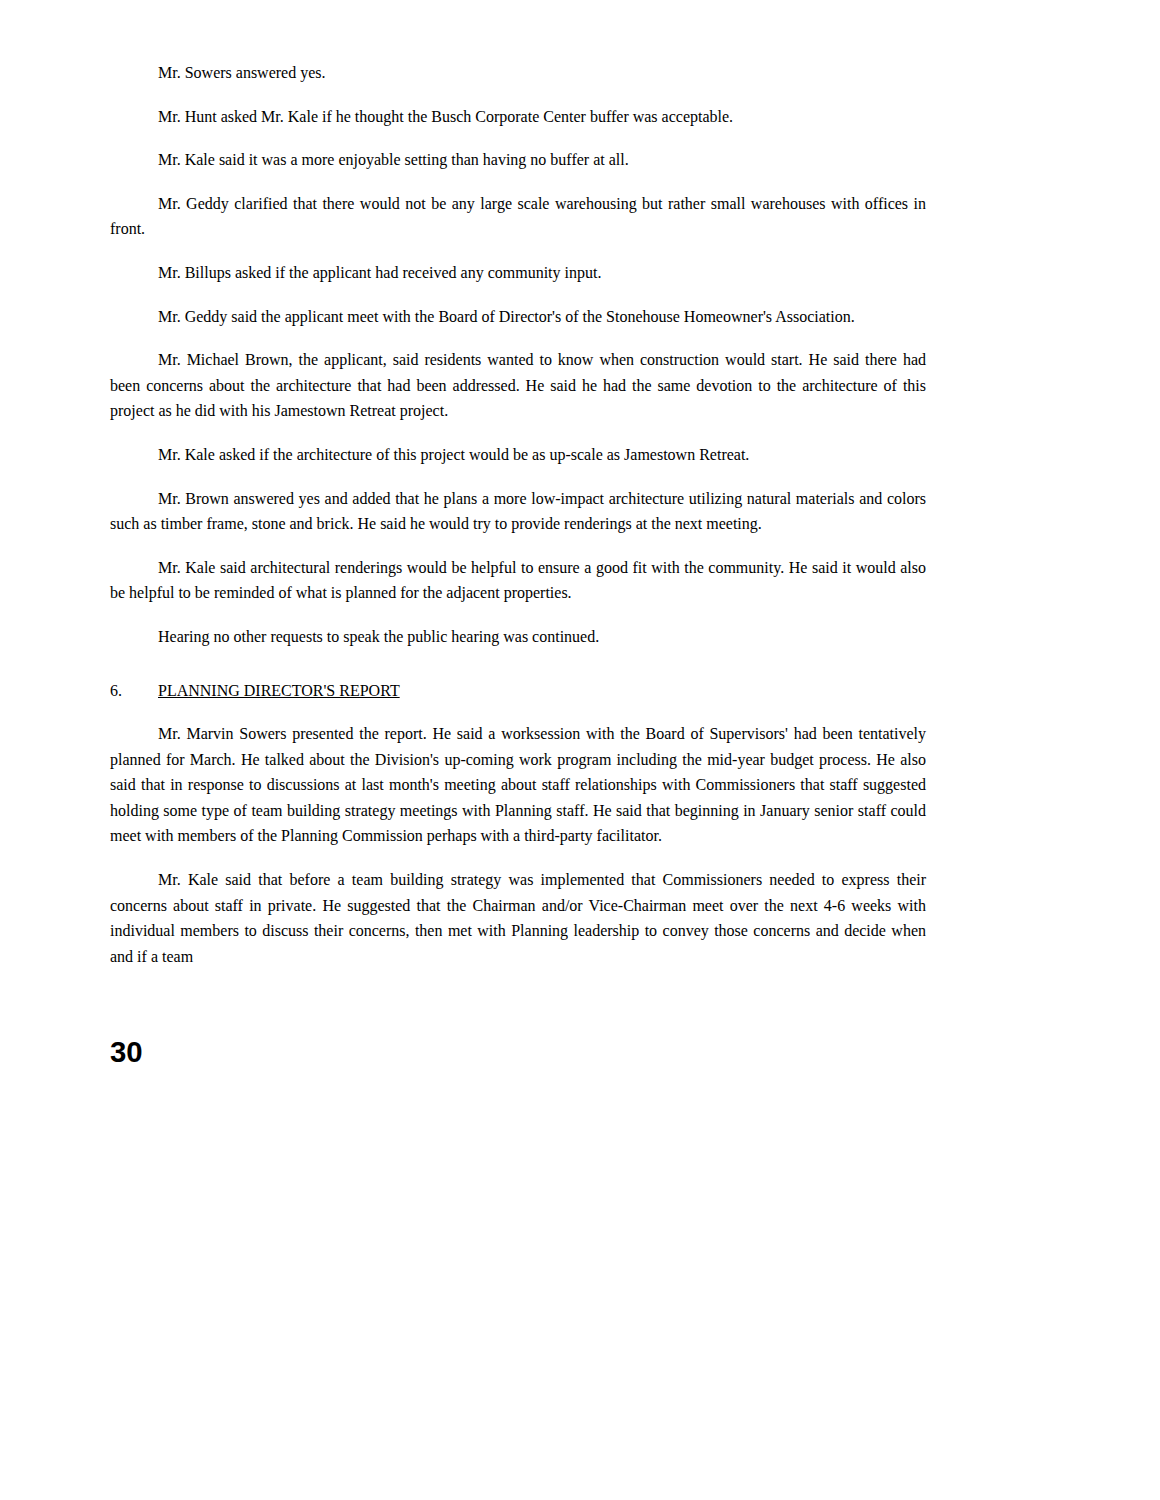Mr. Sowers answered yes.
Mr. Hunt asked Mr. Kale if he thought the Busch Corporate Center buffer was acceptable.
Mr. Kale said it was a more enjoyable setting than having no buffer at all.
Mr. Geddy clarified that there would not be any large scale warehousing but rather small warehouses with offices in front.
Mr. Billups asked if the applicant had received any community input.
Mr. Geddy said the applicant meet with the Board of Director's of the Stonehouse Homeowner's Association.
Mr. Michael Brown, the applicant, said residents wanted to know when construction would start. He said there had been concerns about the architecture that had been addressed. He said he had the same devotion to the architecture of this project as he did with his Jamestown Retreat project.
Mr. Kale asked if the architecture of this project would be as up-scale as Jamestown Retreat.
Mr. Brown answered yes and added that he plans a more low-impact architecture utilizing natural materials and colors such as timber frame, stone and brick. He said he would try to provide renderings at the next meeting.
Mr. Kale said architectural renderings would be helpful to ensure a good fit with the community. He said it would also be helpful to be reminded of what is planned for the adjacent properties.
Hearing no other requests to speak the public hearing was continued.
6. PLANNING DIRECTOR'S REPORT
Mr. Marvin Sowers presented the report. He said a worksession with the Board of Supervisors' had been tentatively planned for March. He talked about the Division's up-coming work program including the mid-year budget process. He also said that in response to discussions at last month's meeting about staff relationships with Commissioners that staff suggested holding some type of team building strategy meetings with Planning staff. He said that beginning in January senior staff could meet with members of the Planning Commission perhaps with a third-party facilitator.
Mr. Kale said that before a team building strategy was implemented that Commissioners needed to express their concerns about staff in private. He suggested that the Chairman and/or Vice-Chairman meet over the next 4-6 weeks with individual members to discuss their concerns, then met with Planning leadership to convey those concerns and decide when and if a team
30